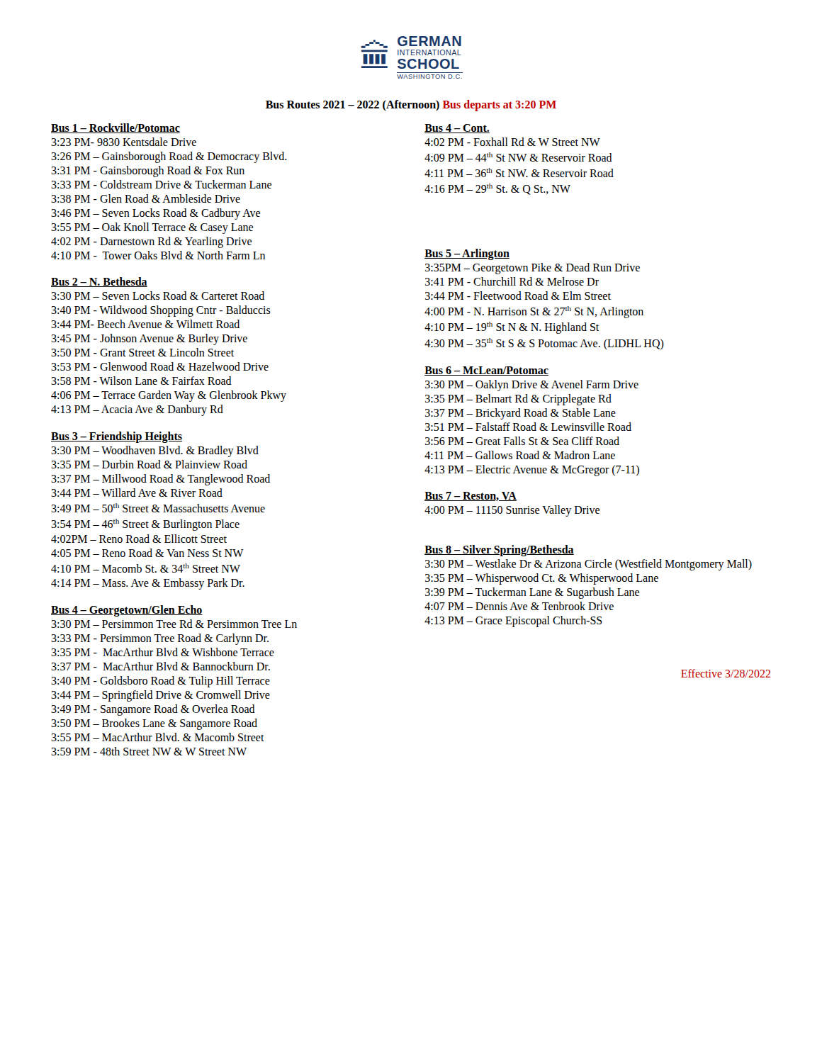🏛
GERMAN
INTERNATIONAL
SCHOOL
WASHINGTON D.C.
Bus Routes 2021 – 2022 (Afternoon) Bus departs at 3:20 PM
Bus 1 – Rockville/Potomac
3:23 PM- 9830 Kentsdale Drive
3:26 PM – Gainsborough Road & Democracy Blvd.
3:31 PM - Gainsborough Road & Fox Run
3:33 PM - Coldstream Drive & Tuckerman Lane
3:38 PM - Glen Road & Ambleside Drive
3:46 PM – Seven Locks Road & Cadbury Ave
3:55 PM – Oak Knoll Terrace & Casey Lane
4:02 PM - Darnestown Rd & Yearling Drive
4:10 PM - Tower Oaks Blvd & North Farm Ln
Bus 2 – N. Bethesda
3:30 PM – Seven Locks Road & Carteret Road
3:40 PM - Wildwood Shopping Cntr - Balduccis
3:44 PM- Beech Avenue & Wilmett Road
3:45 PM - Johnson Avenue & Burley Drive
3:50 PM - Grant Street & Lincoln Street
3:53 PM - Glenwood Road & Hazelwood Drive
3:58 PM - Wilson Lane & Fairfax Road
4:06 PM – Terrace Garden Way & Glenbrook Pkwy
4:13 PM – Acacia Ave & Danbury Rd
Bus 3 – Friendship Heights
3:30 PM – Woodhaven Blvd. & Bradley Blvd
3:35 PM – Durbin Road & Plainview Road
3:37 PM – Millwood Road & Tanglewood Road
3:44 PM – Willard Ave & River Road
3:49 PM – 50th Street & Massachusetts Avenue
3:54 PM – 46th Street & Burlington Place
4:02PM – Reno Road & Ellicott Street
4:05 PM – Reno Road & Van Ness St NW
4:10 PM – Macomb St. & 34th Street NW
4:14 PM – Mass. Ave & Embassy Park Dr.
Bus 4 – Georgetown/Glen Echo
3:30 PM – Persimmon Tree Rd & Persimmon Tree Ln
3:33 PM - Persimmon Tree Road & Carlynn Dr.
3:35 PM - MacArthur Blvd & Wishbone Terrace
3:37 PM - MacArthur Blvd & Bannockburn Dr.
3:40 PM - Goldsboro Road & Tulip Hill Terrace
3:44 PM – Springfield Drive & Cromwell Drive
3:49 PM - Sangamore Road & Overlea Road
3:50 PM – Brookes Lane & Sangamore Road
3:55 PM – MacArthur Blvd. & Macomb Street
3:59 PM - 48th Street NW & W Street NW
Bus 4 – Cont.
4:02 PM - Foxhall Rd & W Street NW
4:09 PM – 44th St NW & Reservoir Road
4:11 PM – 36th St NW. & Reservoir Road
4:16 PM – 29th St. & Q St., NW
Bus 5 – Arlington
3:35PM – Georgetown Pike & Dead Run Drive
3:41 PM - Churchill Rd & Melrose Dr
3:44 PM - Fleetwood Road & Elm Street
4:00 PM - N. Harrison St & 27th St N, Arlington
4:10 PM – 19th St N & N. Highland St
4:30 PM – 35th St S & S Potomac Ave. (LIDHL HQ)
Bus 6 – McLean/Potomac
3:30 PM – Oaklyn Drive & Avenel Farm Drive
3:35 PM – Belmart Rd & Cripplegate Rd
3:37 PM – Brickyard Road & Stable Lane
3:51 PM – Falstaff Road & Lewinsville Road
3:56 PM – Great Falls St & Sea Cliff Road
4:11 PM – Gallows Road & Madron Lane
4:13 PM – Electric Avenue & McGregor (7-11)
Bus 7 – Reston, VA
4:00 PM – 11150 Sunrise Valley Drive
Bus 8 – Silver Spring/Bethesda
3:30 PM – Westlake Dr & Arizona Circle (Westfield Montgomery Mall)
3:35 PM – Whisperwood Ct. & Whisperwood Lane
3:39 PM – Tuckerman Lane & Sugarbush Lane
4:07 PM – Dennis Ave & Tenbrook Drive
4:13 PM – Grace Episcopal Church-SS
Effective 3/28/2022